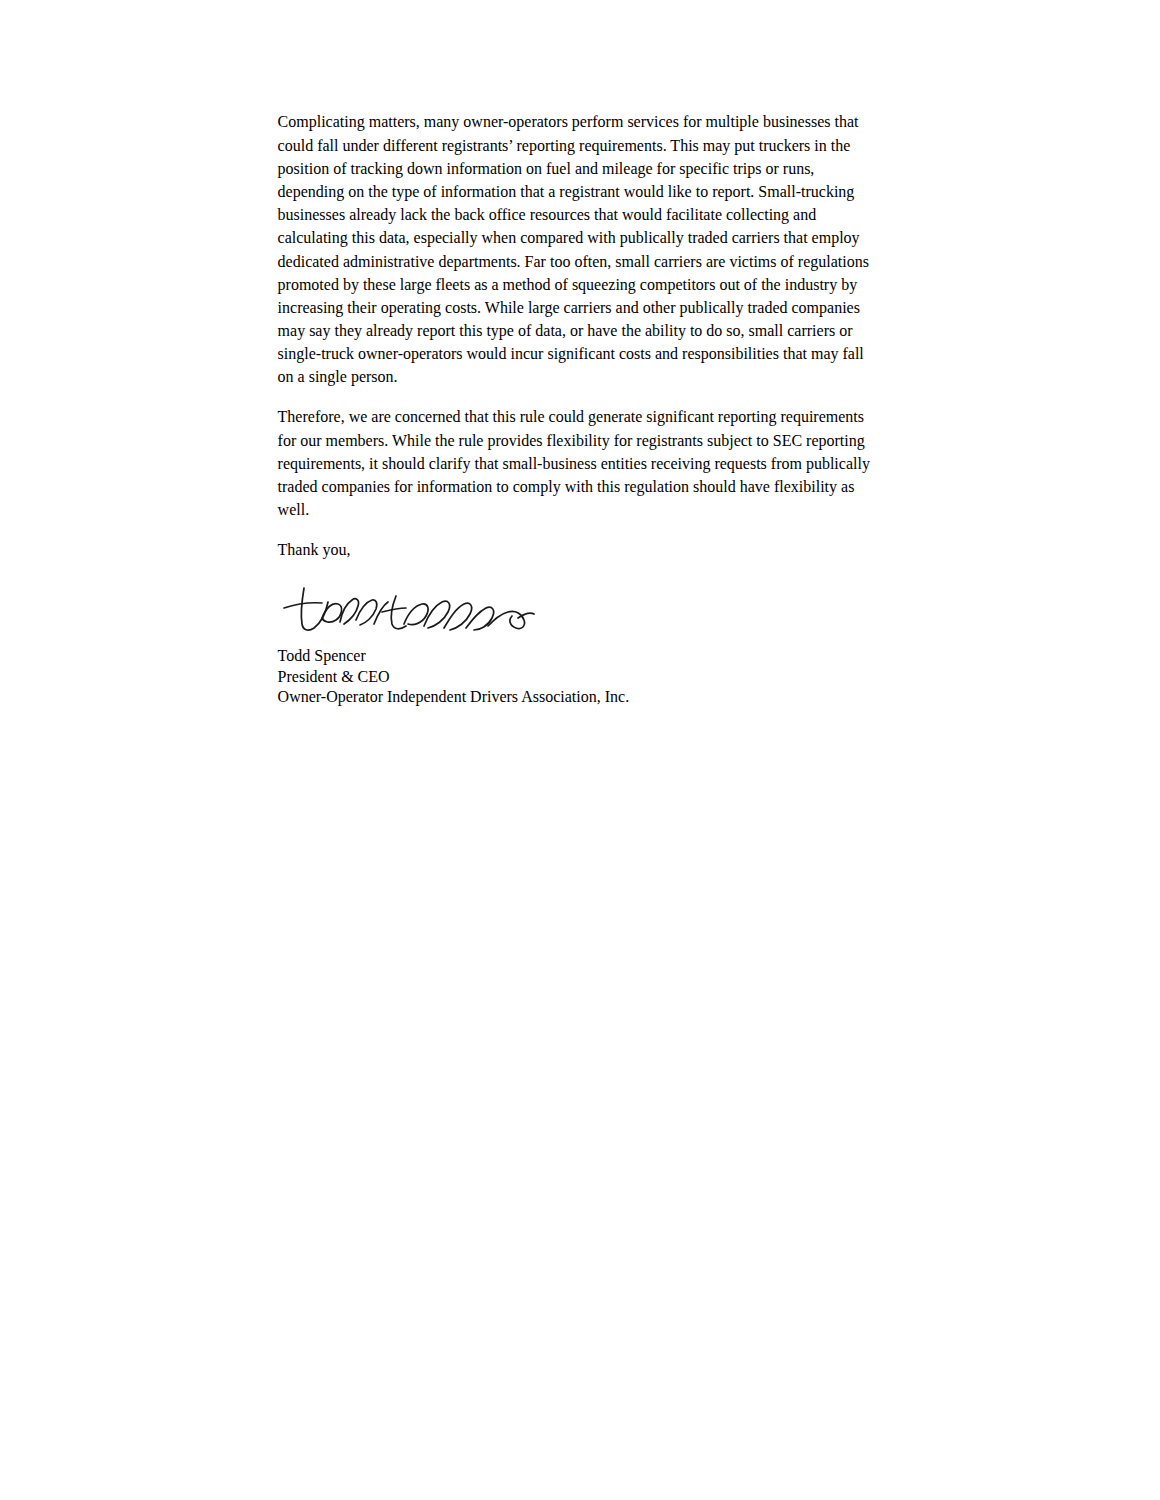Complicating matters, many owner-operators perform services for multiple businesses that could fall under different registrants’ reporting requirements. This may put truckers in the position of tracking down information on fuel and mileage for specific trips or runs, depending on the type of information that a registrant would like to report. Small-trucking businesses already lack the back office resources that would facilitate collecting and calculating this data, especially when compared with publically traded carriers that employ dedicated administrative departments. Far too often, small carriers are victims of regulations promoted by these large fleets as a method of squeezing competitors out of the industry by increasing their operating costs. While large carriers and other publically traded companies may say they already report this type of data, or have the ability to do so, small carriers or single-truck owner-operators would incur significant costs and responsibilities that may fall on a single person.
Therefore, we are concerned that this rule could generate significant reporting requirements for our members. While the rule provides flexibility for registrants subject to SEC reporting requirements, it should clarify that small-business entities receiving requests from publically traded companies for information to comply with this regulation should have flexibility as well.
Thank you,
Todd Spencer
President & CEO
Owner-Operator Independent Drivers Association, Inc.